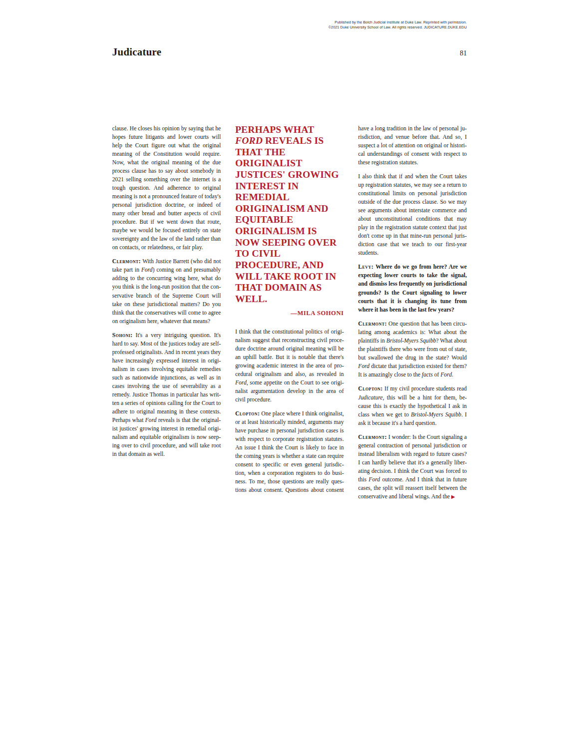Published by the Bolch Judicial Institute at Duke Law. Reprinted with permission.
©2021 Duke University School of Law. All rights reserved. JUDICATURE.DUKE.EDU
Judicature
81
clause. He closes his opinion by saying that he hopes future litigants and lower courts will help the Court figure out what the original meaning of the Constitution would require. Now, what the original meaning of the due process clause has to say about somebody in 2021 selling something over the internet is a tough question. And adherence to original meaning is not a pronounced feature of today's personal jurisdiction doctrine, or indeed of many other bread and butter aspects of civil procedure. But if we went down that route, maybe we would be focused entirely on state sovereignty and the law of the land rather than on contacts, or relatedness, or fair play.
Clermont: With Justice Barrett (who did not take part in Ford) coming on and presumably adding to the concurring wing here, what do you think is the long-run position that the conservative branch of the Supreme Court will take on these jurisdictional matters? Do you think that the conservatives will come to agree on originalism here, whatever that means?
Sohoni: It's a very intriguing question. It's hard to say. Most of the justices today are self-professed originalists. And in recent years they have increasingly expressed interest in originalism in cases involving equitable remedies such as nationwide injunctions, as well as in cases involving the use of severability as a remedy. Justice Thomas in particular has written a series of opinions calling for the Court to adhere to original meaning in these contexts. Perhaps what Ford reveals is that the originalist justices' growing interest in remedial originalism and equitable originalism is now seeping over to civil procedure, and will take root in that domain as well.
Perhaps what Ford reveals is that the originalist justices' growing interest in remedial originalism and equitable originalism is now seeping over to civil procedure, and will take root in that domain as well. —Mila Sohoni
I think that the constitutional politics of originalism suggest that reconstructing civil procedure doctrine around original meaning will be an uphill battle. But it is notable that there's growing academic interest in the area of procedural originalism and also, as revealed in Ford, some appetite on the Court to see originalist argumentation develop in the area of civil procedure.
Clopton: One place where I think originalist, or at least historically minded, arguments may have purchase in personal jurisdiction cases is with respect to corporate registration statutes. An issue I think the Court is likely to face in the coming years is whether a state can require consent to specific or even general jurisdiction, when a corporation registers to do business. To me, those questions are really questions about consent. Questions about consent have a long tradition in the law of personal jurisdiction, and venue before that. And so, I suspect a lot of attention on original or historical understandings of consent with respect to these registration statutes.
I also think that if and when the Court takes up registration statutes, we may see a return to constitutional limits on personal jurisdiction outside of the due process clause. So we may see arguments about interstate commerce and about unconstitutional conditions that may play in the registration statute context that just don't come up in that mine-run personal jurisdiction case that we teach to our first-year students.
Levy: Where do we go from here? Are we expecting lower courts to take the signal, and dismiss less frequently on jurisdictional grounds? Is the Court signaling to lower courts that it is changing its tune from where it has been in the last few years?
Clermont: One question that has been circulating among academics is: What about the plaintiffs in Bristol-Myers Squibb? What about the plaintiffs there who were from out of state, but swallowed the drug in the state? Would Ford dictate that jurisdiction existed for them? It is amazingly close to the facts of Ford.
Clopton: If my civil procedure students read Judicature, this will be a hint for them, because this is exactly the hypothetical I ask in class when we get to Bristol-Myers Squibb. I ask it because it's a hard question.
Clermont: I wonder: Is the Court signaling a general contraction of personal jurisdiction or instead liberalism with regard to future cases? I can hardly believe that it's a generally liberating decision. I think the Court was forced to this Ford outcome. And I think that in future cases, the split will reassert itself between the conservative and liberal wings. And the ▶